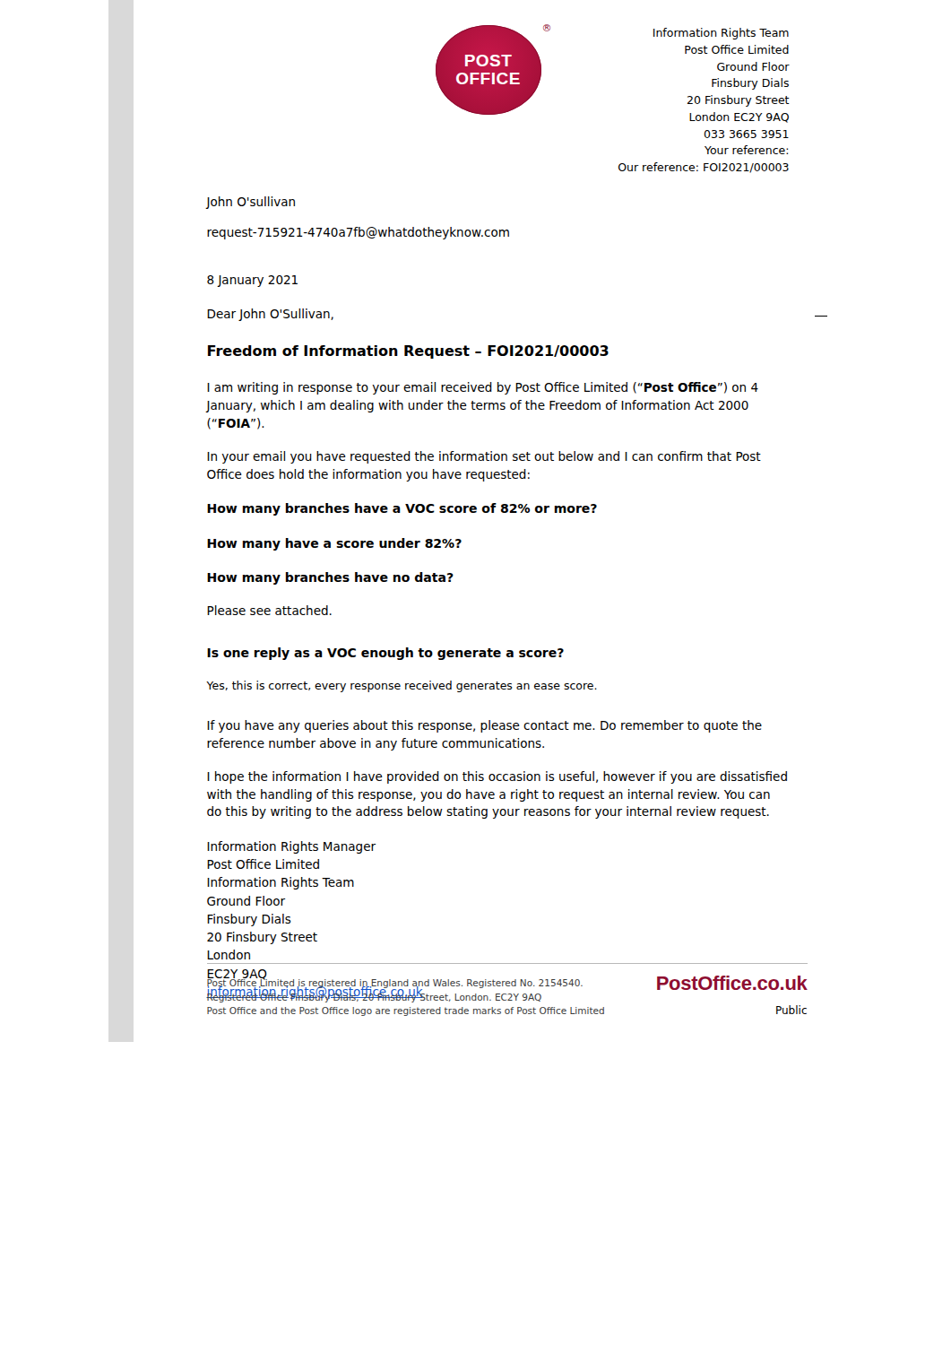POST
OFFICE
®
Information Rights Team
Post Office Limited
Ground Floor
Finsbury Dials
20 Finsbury Street
London EC2Y 9AQ
033 3665 3951
Your reference:
Our reference: FOI2021/00003
John O'sullivan
request-715921-4740a7fb@whatdotheyknow.com
8 January 2021
Dear John O'Sullivan,
Freedom of Information Request – FOI2021/00003
I am writing in response to your email received by Post Office Limited (“Post Office”) on 4 January, which I am dealing with under the terms of the Freedom of Information Act 2000 (“FOIA”).
In your email you have requested the information set out below and I can confirm that Post Office does hold the information you have requested:
How many branches have a VOC score of 82% or more?
How many have a score under 82%?
How many branches have no data?
Please see attached.
Is one reply as a VOC enough to generate a score?
Yes, this is correct, every response received generates an ease score.
If you have any queries about this response, please contact me. Do remember to quote the reference number above in any future communications.
I hope the information I have provided on this occasion is useful, however if you are dissatisfied with the handling of this response, you do have a right to request an internal review. You can do this by writing to the address below stating your reasons for your internal review request.
Information Rights Manager
Post Office Limited
Information Rights Team
Ground Floor
Finsbury Dials
20 Finsbury Street
London
EC2Y 9AQ
information.rights@postoffice.co.uk
Post Office Limited is registered in England and Wales. Registered No. 2154540.
Registered Office Finsbury Dials, 20 Finsbury Street, London. EC2Y 9AQ
Post Office and the Post Office logo are registered trade marks of Post Office Limited
PostOffice.co.uk
Public